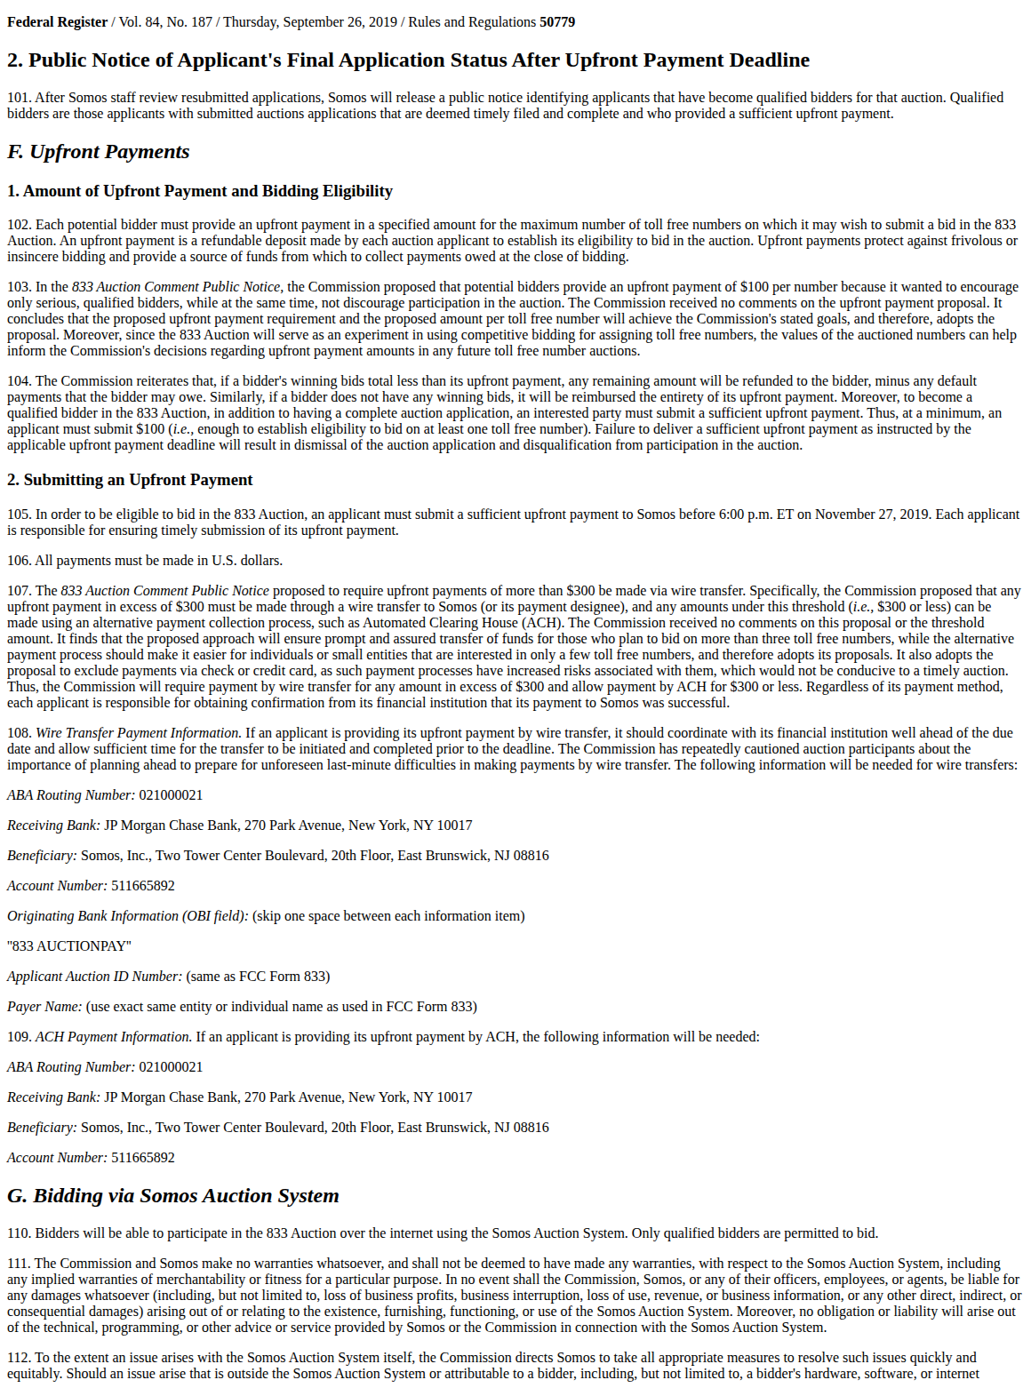Federal Register / Vol. 84, No. 187 / Thursday, September 26, 2019 / Rules and Regulations 50779
2. Public Notice of Applicant's Final Application Status After Upfront Payment Deadline
101. After Somos staff review resubmitted applications, Somos will release a public notice identifying applicants that have become qualified bidders for that auction. Qualified bidders are those applicants with submitted auctions applications that are deemed timely filed and complete and who provided a sufficient upfront payment.
F. Upfront Payments
1. Amount of Upfront Payment and Bidding Eligibility
102. Each potential bidder must provide an upfront payment in a specified amount for the maximum number of toll free numbers on which it may wish to submit a bid in the 833 Auction. An upfront payment is a refundable deposit made by each auction applicant to establish its eligibility to bid in the auction. Upfront payments protect against frivolous or insincere bidding and provide a source of funds from which to collect payments owed at the close of bidding.
103. In the 833 Auction Comment Public Notice, the Commission proposed that potential bidders provide an upfront payment of $100 per number because it wanted to encourage only serious, qualified bidders, while at the same time, not discourage participation in the auction. The Commission received no comments on the upfront payment proposal. It concludes that the proposed upfront payment requirement and the proposed amount per toll free number will achieve the Commission's stated goals, and therefore, adopts the proposal. Moreover, since the 833 Auction will serve as an experiment in using competitive bidding for assigning toll free numbers, the values of the auctioned numbers can help inform the Commission's decisions regarding upfront payment amounts in any future toll free number auctions.
104. The Commission reiterates that, if a bidder's winning bids total less than its upfront payment, any remaining amount will be refunded to the bidder, minus any default payments that the bidder may owe. Similarly, if a bidder does not have any winning bids, it will be reimbursed the entirety of its upfront payment. Moreover, to become a qualified bidder in the 833 Auction, in addition to having a complete auction application, an interested party must submit a sufficient upfront payment. Thus, at a minimum, an applicant must submit $100 (i.e., enough to establish eligibility to bid on at least one toll free number). Failure to deliver a sufficient upfront payment as instructed by the applicable upfront payment deadline will result in dismissal of the auction application and disqualification from participation in the auction.
2. Submitting an Upfront Payment
105. In order to be eligible to bid in the 833 Auction, an applicant must submit a sufficient upfront payment to Somos before 6:00 p.m. ET on November 27, 2019. Each applicant is responsible for ensuring timely submission of its upfront payment.
106. All payments must be made in U.S. dollars.
107. The 833 Auction Comment Public Notice proposed to require upfront payments of more than $300 be made via wire transfer. Specifically, the Commission proposed that any upfront payment in excess of $300 must be made through a wire transfer to Somos (or its payment designee), and any amounts under this threshold (i.e., $300 or less) can be made using an alternative payment collection process, such as Automated Clearing House (ACH). The Commission received no comments on this proposal or the threshold amount. It finds that the proposed approach will ensure prompt and assured transfer of funds for those who plan to bid on more than three toll free numbers, while the alternative payment process should make it easier for individuals or small entities that are interested in only a few toll free numbers, and therefore adopts its proposals. It also adopts the proposal to exclude payments via check or credit card, as such payment processes have increased risks associated with them, which would not be conducive to a timely auction. Thus, the Commission will require payment by wire transfer for any amount in excess of $300 and allow payment by ACH for $300 or less. Regardless of its payment method, each applicant is responsible for obtaining confirmation from its financial institution that its payment to Somos was successful.
108. Wire Transfer Payment Information. If an applicant is providing its upfront payment by wire transfer, it should coordinate with its financial institution well ahead of the due date and allow sufficient time for the transfer to be initiated and completed prior to the deadline. The Commission has repeatedly cautioned auction participants about the importance of planning ahead to prepare for unforeseen last-minute difficulties in making payments by wire transfer. The following information will be needed for wire transfers:
ABA Routing Number: 021000021
Receiving Bank: JP Morgan Chase Bank, 270 Park Avenue, New York, NY 10017
Beneficiary: Somos, Inc., Two Tower Center Boulevard, 20th Floor, East Brunswick, NJ 08816
Account Number: 511665892
Originating Bank Information (OBI field): (skip one space between each information item)
''833 AUCTIONPAY''
Applicant Auction ID Number: (same as FCC Form 833)
Payer Name: (use exact same entity or individual name as used in FCC Form 833)
109. ACH Payment Information. If an applicant is providing its upfront payment by ACH, the following information will be needed:
ABA Routing Number: 021000021
Receiving Bank: JP Morgan Chase Bank, 270 Park Avenue, New York, NY 10017
Beneficiary: Somos, Inc., Two Tower Center Boulevard, 20th Floor, East Brunswick, NJ 08816
Account Number: 511665892
G. Bidding via Somos Auction System
110. Bidders will be able to participate in the 833 Auction over the internet using the Somos Auction System. Only qualified bidders are permitted to bid.
111. The Commission and Somos make no warranties whatsoever, and shall not be deemed to have made any warranties, with respect to the Somos Auction System, including any implied warranties of merchantability or fitness for a particular purpose. In no event shall the Commission, Somos, or any of their officers, employees, or agents, be liable for any damages whatsoever (including, but not limited to, loss of business profits, business interruption, loss of use, revenue, or business information, or any other direct, indirect, or consequential damages) arising out of or relating to the existence, furnishing, functioning, or use of the Somos Auction System. Moreover, no obligation or liability will arise out of the technical, programming, or other advice or service provided by Somos or the Commission in connection with the Somos Auction System.
112. To the extent an issue arises with the Somos Auction System itself, the Commission directs Somos to take all appropriate measures to resolve such issues quickly and equitably. Should an issue arise that is outside the Somos Auction System or attributable to a bidder, including, but not limited to, a bidder's hardware, software, or internet